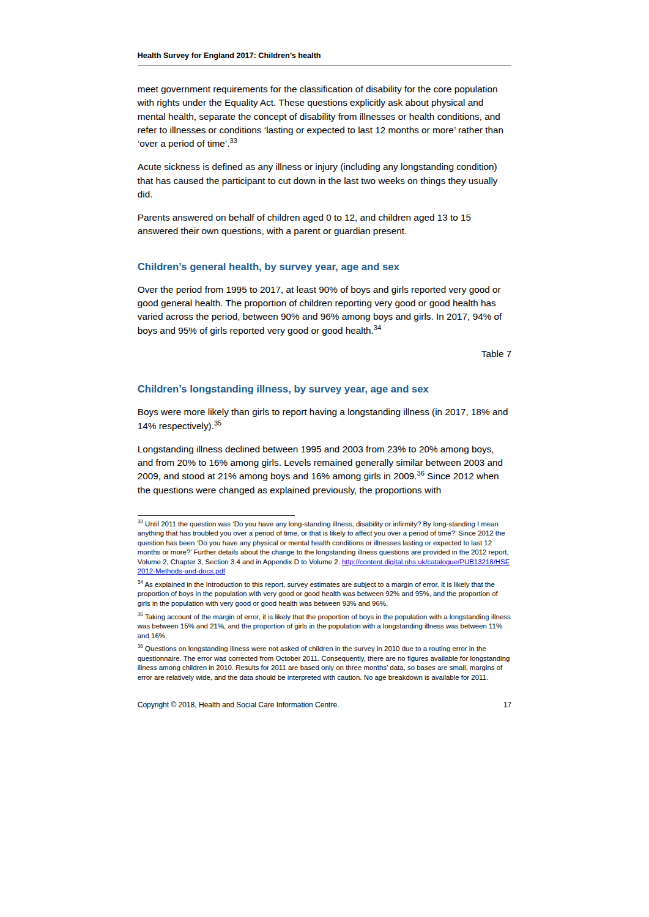Health Survey for England 2017: Children’s health
meet government requirements for the classification of disability for the core population with rights under the Equality Act. These questions explicitly ask about physical and mental health, separate the concept of disability from illnesses or health conditions, and refer to illnesses or conditions ‘lasting or expected to last 12 months or more’ rather than ‘over a period of time’.33
Acute sickness is defined as any illness or injury (including any longstanding condition) that has caused the participant to cut down in the last two weeks on things they usually did.
Parents answered on behalf of children aged 0 to 12, and children aged 13 to 15 answered their own questions, with a parent or guardian present.
Children’s general health, by survey year, age and sex
Over the period from 1995 to 2017, at least 90% of boys and girls reported very good or good general health. The proportion of children reporting very good or good health has varied across the period, between 90% and 96% among boys and girls. In 2017, 94% of boys and 95% of girls reported very good or good health.34
Table 7
Children’s longstanding illness, by survey year, age and sex
Boys were more likely than girls to report having a longstanding illness (in 2017, 18% and 14% respectively).35
Longstanding illness declined between 1995 and 2003 from 23% to 20% among boys, and from 20% to 16% among girls. Levels remained generally similar between 2003 and 2009, and stood at 21% among boys and 16% among girls in 2009.36 Since 2012 when the questions were changed as explained previously, the proportions with
33 Until 2011 the question was ‘Do you have any long-standing illness, disability or infirmity? By long-standing I mean anything that has troubled you over a period of time, or that is likely to affect you over a period of time?’ Since 2012 the question has been ‘Do you have any physical or mental health conditions or illnesses lasting or expected to last 12 months or more?’ Further details about the change to the longstanding illness questions are provided in the 2012 report, Volume 2, Chapter 3, Section 3.4 and in Appendix D to Volume 2. http://content.digital.nhs.uk/catalogue/PUB13218/HSE2012-Methods-and-docs.pdf
34 As explained in the Introduction to this report, survey estimates are subject to a margin of error. It is likely that the proportion of boys in the population with very good or good health was between 92% and 95%, and the proportion of girls in the population with very good or good health was between 93% and 96%.
35 Taking account of the margin of error, it is likely that the proportion of boys in the population with a longstanding illness was between 15% and 21%, and the proportion of girls in the population with a longstanding illness was between 11% and 16%.
36 Questions on longstanding illness were not asked of children in the survey in 2010 due to a routing error in the questionnaire. The error was corrected from October 2011. Consequently, there are no figures available for longstanding illness among children in 2010. Results for 2011 are based only on three months’ data, so bases are small, margins of error are relatively wide, and the data should be interpreted with caution. No age breakdown is available for 2011.
Copyright © 2018, Health and Social Care Information Centre. 17